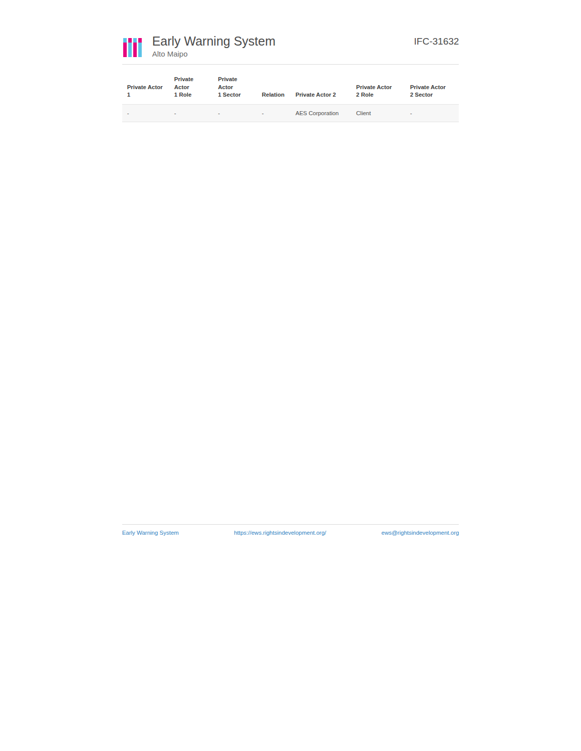Early Warning System
Alto Maipo
IFC-31632
| Private Actor 1 | Private Actor 1 Role | Private Actor 1 Sector | Relation | Private Actor 2 | Private Actor 2 Role | Private Actor 2 Sector |
| --- | --- | --- | --- | --- | --- | --- |
| - | - | - | - | AES Corporation | Client | - |
Early Warning System
https://ews.rightsindevelopment.org/
ews@rightsindevelopment.org